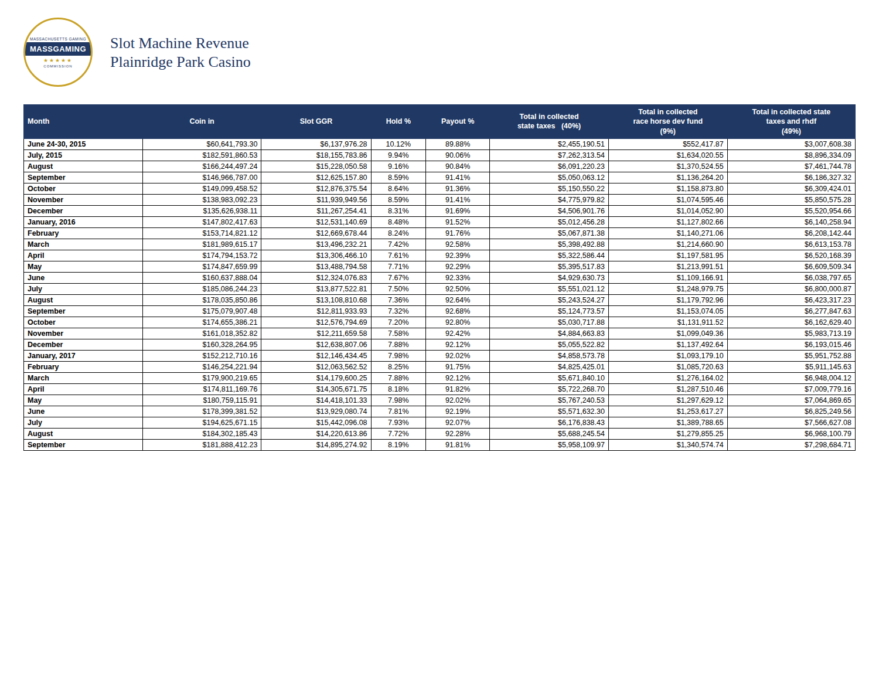Massachusetts Gaming
MASS GAMING
★★★★★
Commission
Slot Machine Revenue
Plainridge Park Casino
| Month | Coin in | Slot GGR | Hold % | Payout % | Total in collected state taxes (40%) | Total in collected race horse dev fund (9%) | Total in collected state taxes and rhdf (49%) |
| --- | --- | --- | --- | --- | --- | --- | --- |
| June 24-30, 2015 | $60,641,793.30 | $6,137,976.28 | 10.12% | 89.88% | $2,455,190.51 | $552,417.87 | $3,007,608.38 |
| July, 2015 | $182,591,860.53 | $18,155,783.86 | 9.94% | 90.06% | $7,262,313.54 | $1,634,020.55 | $8,896,334.09 |
| August | $166,244,497.24 | $15,228,050.58 | 9.16% | 90.84% | $6,091,220.23 | $1,370,524.55 | $7,461,744.78 |
| September | $146,966,787.00 | $12,625,157.80 | 8.59% | 91.41% | $5,050,063.12 | $1,136,264.20 | $6,186,327.32 |
| October | $149,099,458.52 | $12,876,375.54 | 8.64% | 91.36% | $5,150,550.22 | $1,158,873.80 | $6,309,424.01 |
| November | $138,983,092.23 | $11,939,949.56 | 8.59% | 91.41% | $4,775,979.82 | $1,074,595.46 | $5,850,575.28 |
| December | $135,626,938.11 | $11,267,254.41 | 8.31% | 91.69% | $4,506,901.76 | $1,014,052.90 | $5,520,954.66 |
| January, 2016 | $147,802,417.63 | $12,531,140.69 | 8.48% | 91.52% | $5,012,456.28 | $1,127,802.66 | $6,140,258.94 |
| February | $153,714,821.12 | $12,669,678.44 | 8.24% | 91.76% | $5,067,871.38 | $1,140,271.06 | $6,208,142.44 |
| March | $181,989,615.17 | $13,496,232.21 | 7.42% | 92.58% | $5,398,492.88 | $1,214,660.90 | $6,613,153.78 |
| April | $174,794,153.72 | $13,306,466.10 | 7.61% | 92.39% | $5,322,586.44 | $1,197,581.95 | $6,520,168.39 |
| May | $174,847,659.99 | $13,488,794.58 | 7.71% | 92.29% | $5,395,517.83 | $1,213,991.51 | $6,609,509.34 |
| June | $160,637,888.04 | $12,324,076.83 | 7.67% | 92.33% | $4,929,630.73 | $1,109,166.91 | $6,038,797.65 |
| July | $185,086,244.23 | $13,877,522.81 | 7.50% | 92.50% | $5,551,021.12 | $1,248,979.75 | $6,800,000.87 |
| August | $178,035,850.86 | $13,108,810.68 | 7.36% | 92.64% | $5,243,524.27 | $1,179,792.96 | $6,423,317.23 |
| September | $175,079,907.48 | $12,811,933.93 | 7.32% | 92.68% | $5,124,773.57 | $1,153,074.05 | $6,277,847.63 |
| October | $174,655,386.21 | $12,576,794.69 | 7.20% | 92.80% | $5,030,717.88 | $1,131,911.52 | $6,162,629.40 |
| November | $161,018,352.82 | $12,211,659.58 | 7.58% | 92.42% | $4,884,663.83 | $1,099,049.36 | $5,983,713.19 |
| December | $160,328,264.95 | $12,638,807.06 | 7.88% | 92.12% | $5,055,522.82 | $1,137,492.64 | $6,193,015.46 |
| January, 2017 | $152,212,710.16 | $12,146,434.45 | 7.98% | 92.02% | $4,858,573.78 | $1,093,179.10 | $5,951,752.88 |
| February | $146,254,221.94 | $12,063,562.52 | 8.25% | 91.75% | $4,825,425.01 | $1,085,720.63 | $5,911,145.63 |
| March | $179,900,219.65 | $14,179,600.25 | 7.88% | 92.12% | $5,671,840.10 | $1,276,164.02 | $6,948,004.12 |
| April | $174,811,169.76 | $14,305,671.75 | 8.18% | 91.82% | $5,722,268.70 | $1,287,510.46 | $7,009,779.16 |
| May | $180,759,115.91 | $14,418,101.33 | 7.98% | 92.02% | $5,767,240.53 | $1,297,629.12 | $7,064,869.65 |
| June | $178,399,381.52 | $13,929,080.74 | 7.81% | 92.19% | $5,571,632.30 | $1,253,617.27 | $6,825,249.56 |
| July | $194,625,671.15 | $15,442,096.08 | 7.93% | 92.07% | $6,176,838.43 | $1,389,788.65 | $7,566,627.08 |
| August | $184,302,185.43 | $14,220,613.86 | 7.72% | 92.28% | $5,688,245.54 | $1,279,855.25 | $6,968,100.79 |
| September | $181,888,412.23 | $14,895,274.92 | 8.19% | 91.81% | $5,958,109.97 | $1,340,574.74 | $7,298,684.71 |